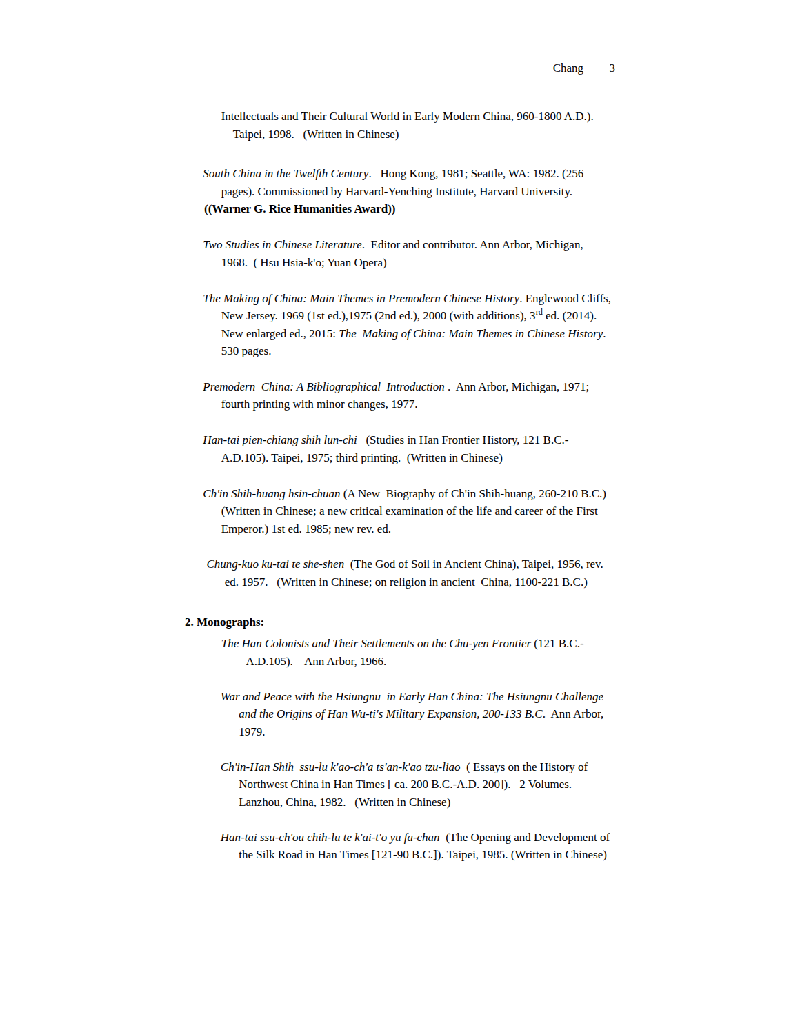Chang3
Intellectuals and Their Cultural World in Early Modern China, 960-1800 A.D.). Taipei, 1998. (Written in Chinese)
South China in the Twelfth Century. Hong Kong, 1981; Seattle, WA: 1982. (256 pages). Commissioned by Harvard-Yenching Institute, Harvard University. ((Warner G. Rice Humanities Award))
Two Studies in Chinese Literature. Editor and contributor. Ann Arbor, Michigan, 1968. ( Hsu Hsia-k'o; Yuan Opera)
The Making of China: Main Themes in Premodern Chinese History. Englewood Cliffs, New Jersey. 1969 (1st ed.),1975 (2nd ed.), 2000 (with additions), 3rd ed. (2014). New enlarged ed., 2015: The Making of China: Main Themes in Chinese History. 530 pages.
Premodern China: A Bibliographical Introduction . Ann Arbor, Michigan, 1971; fourth printing with minor changes, 1977.
Han-tai pien-chiang shih lun-chi (Studies in Han Frontier History, 121 B.C.-A.D.105). Taipei, 1975; third printing. (Written in Chinese)
Ch'in Shih-huang hsin-chuan (A New Biography of Ch'in Shih-huang, 260-210 B.C.) (Written in Chinese; a new critical examination of the life and career of the First Emperor.) 1st ed. 1985; new rev. ed.
Chung-kuo ku-tai te she-shen (The God of Soil in Ancient China), Taipei, 1956, rev. ed. 1957. (Written in Chinese; on religion in ancient China, 1100-221 B.C.)
2. Monographs:
The Han Colonists and Their Settlements on the Chu-yen Frontier (121 B.C.-A.D.105). Ann Arbor, 1966.
War and Peace with the Hsiungnu in Early Han China: The Hsiungnu Challenge and the Origins of Han Wu-ti's Military Expansion, 200-133 B.C. Ann Arbor, 1979.
Ch'in-Han Shih ssu-lu k'ao-ch'a ts'an-k'ao tzu-liao ( Essays on the History of Northwest China in Han Times [ ca. 200 B.C.-A.D. 200]). 2 Volumes. Lanzhou, China, 1982. (Written in Chinese)
Han-tai ssu-ch'ou chih-lu te k'ai-t'o yu fa-chan (The Opening and Development of the Silk Road in Han Times [121-90 B.C.]). Taipei, 1985. (Written in Chinese)